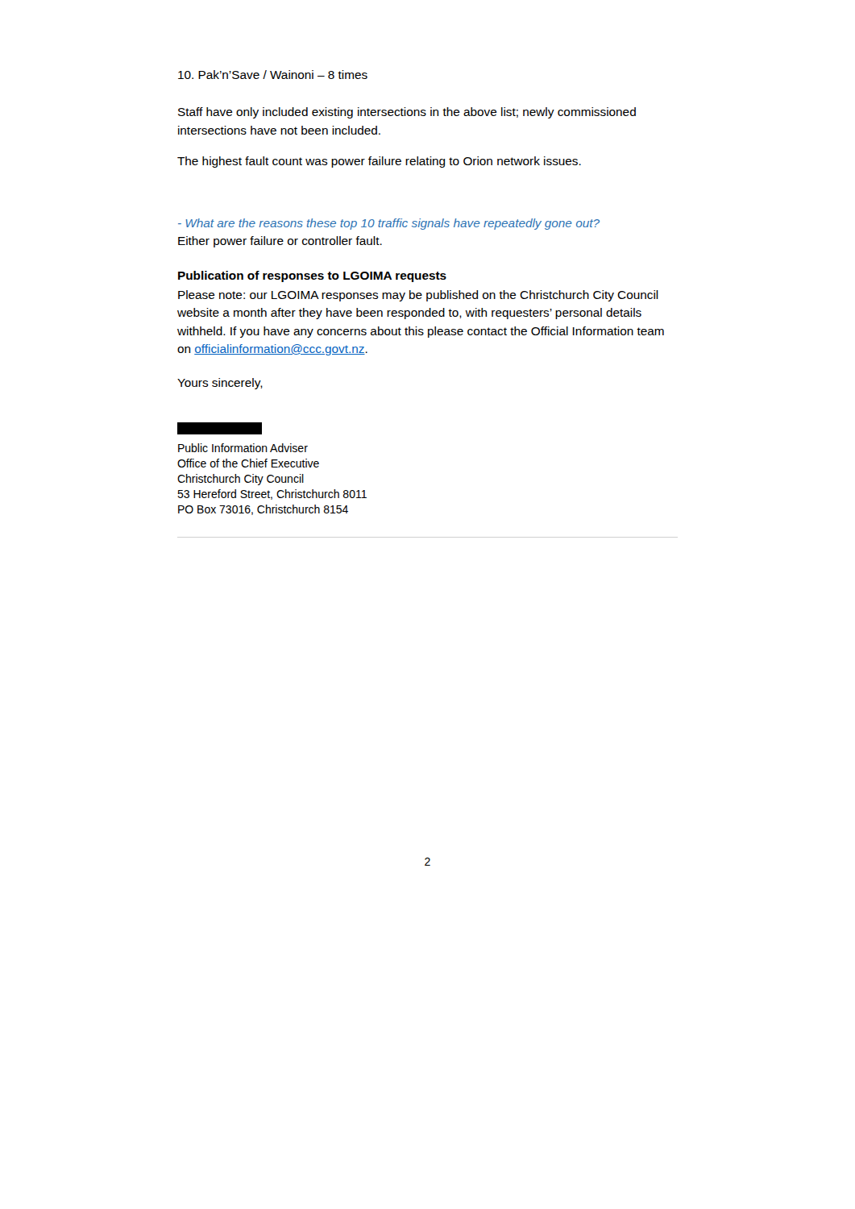10. Pak’n’Save / Wainoni – 8 times
Staff have only included existing intersections in the above list; newly commissioned intersections have not been included.
The highest fault count was power failure relating to Orion network issues.
- What are the reasons these top 10 traffic signals have repeatedly gone out?
Either power failure or controller fault.
Publication of responses to LGOIMA requests
Please note: our LGOIMA responses may be published on the Christchurch City Council website a month after they have been responded to, with requesters’ personal details withheld. If you have any concerns about this please contact the Official Information team on officialinformation@ccc.govt.nz.
Yours sincerely,
Public Information Adviser
Office of the Chief Executive
Christchurch City Council
53 Hereford Street, Christchurch 8011
PO Box 73016, Christchurch 8154
2